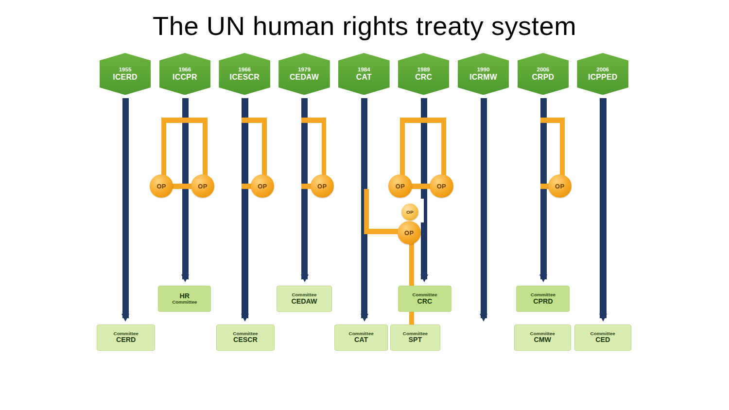The UN human rights treaty system
1955 ICERD
1966 ICCPR
1966 ICESCR
1979 CEDAW
1984 CAT
1989 CRC
1990 ICRMW
2006 CRPD
2006 ICPPED
OP
OP
OP
OP
OP
OP
OP
OP
OP
Committee CERD
HR Committee
Committee CESCR
Committee CEDAW
Committee CAT
Committee SPT
Committee CRC
Committee CMW
Committee CPRD
Committee CED
Treaties (with adoption years) shown left to right: 1955 ICERD, 1966 ICCPR, 1966 ICESCR, 1979 CEDAW, 1984 CAT, 1989 CRC, 1990 ICRMW, 2006 CRPD, 2006 ICPPED. Optional Protocols (OP) branch from ICCPR (two), ICESCR, CEDAW, CAT (leading to the SPT), CRC (two plus an additional OP), and CRPD. Corresponding bodies: Committee CERD, HR Committee, Committee CESCR, Committee CEDAW, Committee CAT, Committee SPT, Committee CRC, Committee CMW, Committee CPRD, Committee CED.